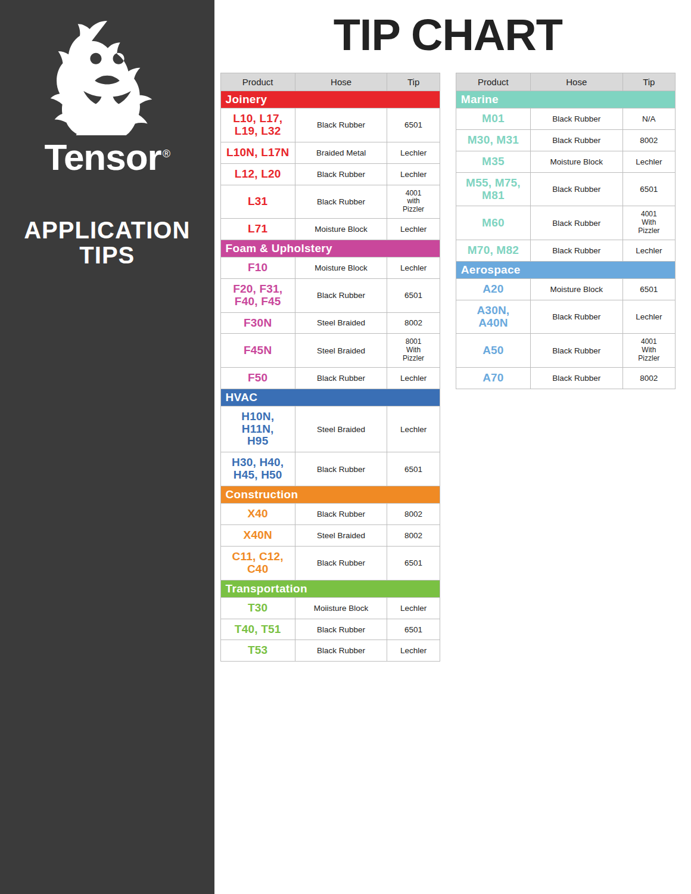Tensor®
APPLICATION TIPS
TIP CHART
| Product | Hose | Tip |
| --- | --- | --- |
| Joinery |
| L10, L17, L19, L32 | Black Rubber | 6501 |
| L10N, L17N | Braided Metal | Lechler |
| L12, L20 | Black Rubber | Lechler |
| L31 | Black Rubber | 4001 with Pizzler |
| L71 | Moisture Block | Lechler |
| Foam & Upholstery |
| F10 | Moisture Block | Lechler |
| F20, F31, F40, F45 | Black Rubber | 6501 |
| F30N | Steel Braided | 8002 |
| F45N | Steel Braided | 8001 With Pizzler |
| F50 | Black Rubber | Lechler |
| HVAC |
| H10N, H11N, H95 | Steel Braided | Lechler |
| H30, H40, H45, H50 | Black Rubber | 6501 |
| Construction |
| X40 | Black Rubber | 8002 |
| X40N | Steel Braided | 8002 |
| C11, C12, C40 | Black Rubber | 6501 |
| Transportation |
| T30 | Moiisture Block | Lechler |
| T40, T51 | Black Rubber | 6501 |
| T53 | Black Rubber | Lechler |
| Product | Hose | Tip |
| --- | --- | --- |
| Marine |
| M01 | Black Rubber | N/A |
| M30, M31 | Black Rubber | 8002 |
| M35 | Moisture Block | Lechler |
| M55, M75, M81 | Black Rubber | 6501 |
| M60 | Black Rubber | 4001 With Pizzler |
| M70, M82 | Black Rubber | Lechler |
| Aerospace |
| A20 | Moisture Block | 6501 |
| A30N, A40N | Black Rubber | Lechler |
| A50 | Black Rubber | 4001 With Pizzler |
| A70 | Black Rubber | 8002 |